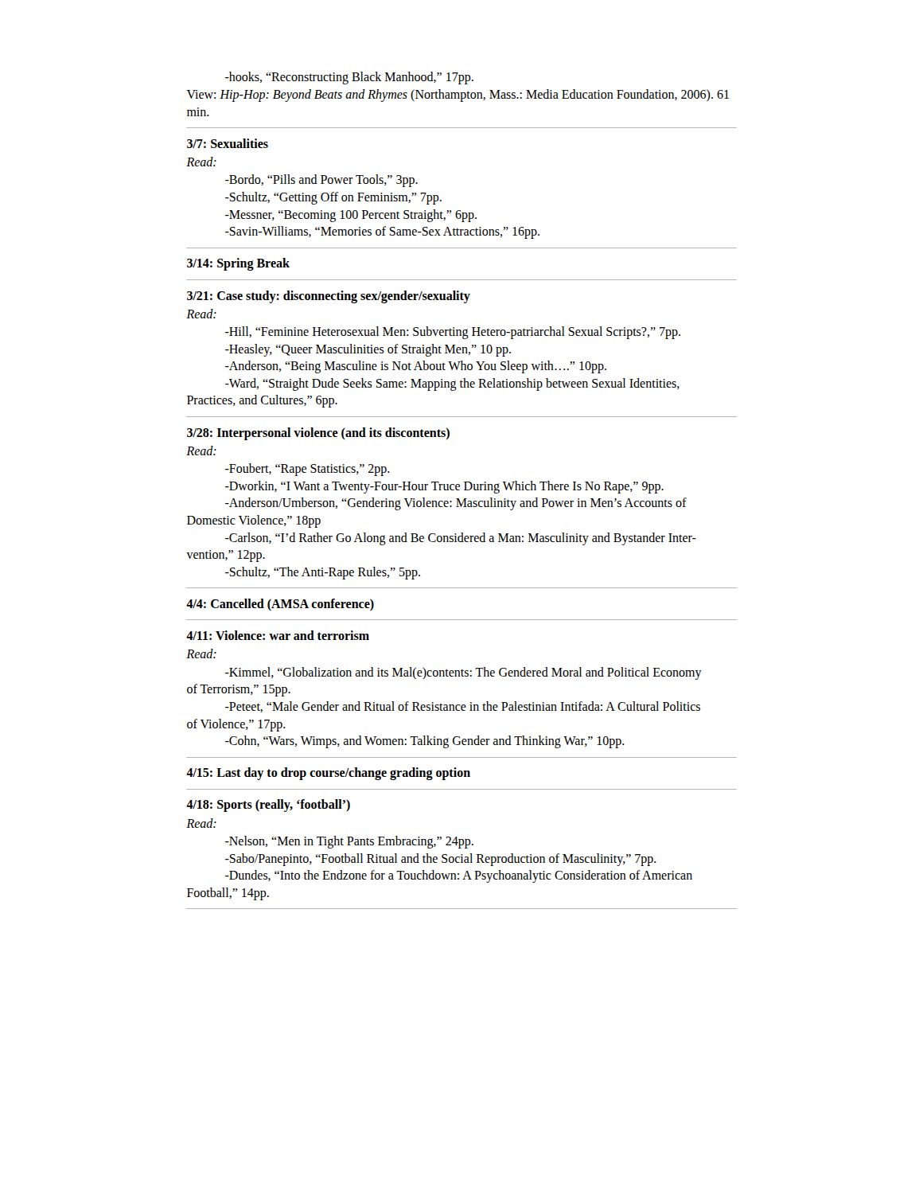-hooks, “Reconstructing Black Manhood,” 17pp.
View: Hip-Hop: Beyond Beats and Rhymes (Northampton, Mass.: Media Education Foundation, 2006). 61 min.
3/7: Sexualities
Read:
-Bordo, “Pills and Power Tools,” 3pp.
-Schultz, “Getting Off on Feminism,” 7pp.
-Messner, “Becoming 100 Percent Straight,” 6pp.
-Savin-Williams, “Memories of Same-Sex Attractions,” 16pp.
3/14: Spring Break
3/21: Case study: disconnecting sex/gender/sexuality
Read:
-Hill, “Feminine Heterosexual Men: Subverting Hetero-patriarchal Sexual Scripts?,” 7pp.
-Heasley, “Queer Masculinities of Straight Men,” 10 pp.
-Anderson, “Being Masculine is Not About Who You Sleep with….” 10pp.
-Ward, “Straight Dude Seeks Same: Mapping the Relationship between Sexual Identities,
Practices, and Cultures,” 6pp.
3/28: Interpersonal violence (and its discontents)
Read:
-Foubert, “Rape Statistics,” 2pp.
-Dworkin, “I Want a Twenty-Four-Hour Truce During Which There Is No Rape,” 9pp.
-Anderson/Umberson, “Gendering Violence: Masculinity and Power in Men’s Accounts of
Domestic Violence,” 18pp
-Carlson, “I’d Rather Go Along and Be Considered a Man: Masculinity and Bystander Inter-
vention,” 12pp.
-Schultz, “The Anti-Rape Rules,” 5pp.
4/4: Cancelled (AMSA conference)
4/11: Violence: war and terrorism
Read:
-Kimmel, “Globalization and its Mal(e)contents: The Gendered Moral and Political Economy
of Terrorism,” 15pp.
-Peteet, “Male Gender and Ritual of Resistance in the Palestinian Intifada: A Cultural Politics
of Violence,” 17pp.
-Cohn, “Wars, Wimps, and Women: Talking Gender and Thinking War,” 10pp.
4/15: Last day to drop course/change grading option
4/18: Sports (really, ‘football’)
Read:
-Nelson, “Men in Tight Pants Embracing,” 24pp.
-Sabo/Panepinto, “Football Ritual and the Social Reproduction of Masculinity,” 7pp.
-Dundes, “Into the Endzone for a Touchdown: A Psychoanalytic Consideration of American
Football,” 14pp.